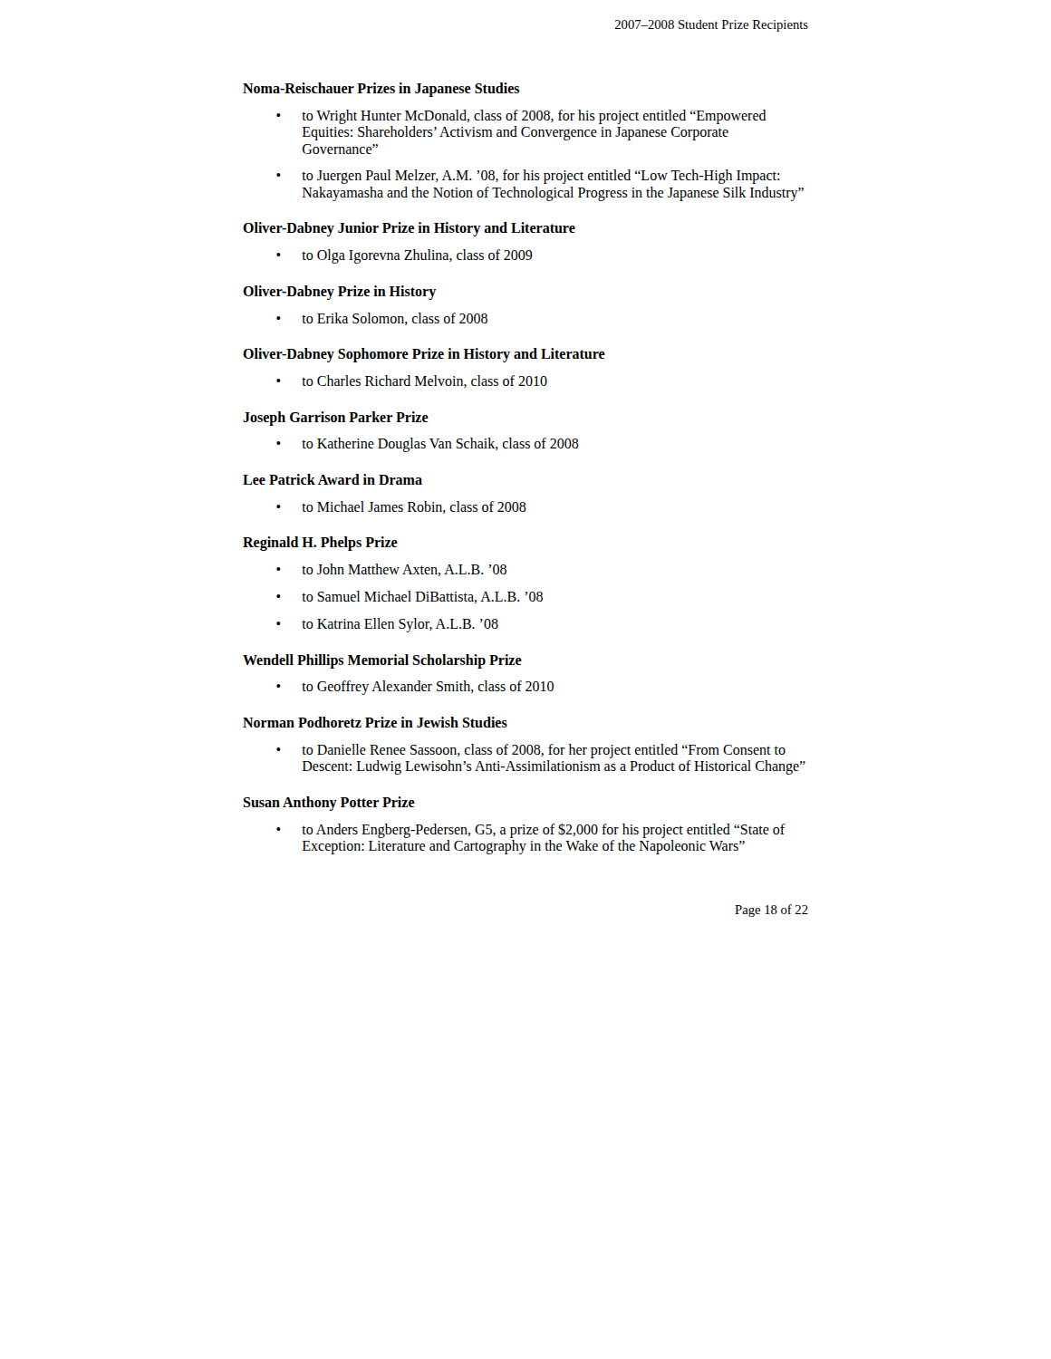2007–2008 Student Prize Recipients
Noma-Reischauer Prizes in Japanese Studies
• to Wright Hunter McDonald, class of 2008, for his project entitled “Empowered Equities: Shareholders’ Activism and Convergence in Japanese Corporate Governance”
• to Juergen Paul Melzer, A.M. ’08, for his project entitled “Low Tech-High Impact: Nakayamasha and the Notion of Technological Progress in the Japanese Silk Industry”
Oliver-Dabney Junior Prize in History and Literature
• to Olga Igorevna Zhulina, class of 2009
Oliver-Dabney Prize in History
• to Erika Solomon, class of 2008
Oliver-Dabney Sophomore Prize in History and Literature
• to Charles Richard Melvoin, class of 2010
Joseph Garrison Parker Prize
• to Katherine Douglas Van Schaik, class of 2008
Lee Patrick Award in Drama
• to Michael James Robin, class of 2008
Reginald H. Phelps Prize
• to John Matthew Axten, A.L.B. ’08
• to Samuel Michael DiBattista, A.L.B. ’08
• to Katrina Ellen Sylor, A.L.B. ’08
Wendell Phillips Memorial Scholarship Prize
• to Geoffrey Alexander Smith, class of 2010
Norman Podhoretz Prize in Jewish Studies
• to Danielle Renee Sassoon, class of 2008, for her project entitled “From Consent to Descent: Ludwig Lewisohn’s Anti-Assimilationism as a Product of Historical Change”
Susan Anthony Potter Prize
• to Anders Engberg-Pedersen, G5, a prize of $2,000 for his project entitled “State of Exception: Literature and Cartography in the Wake of the Napoleonic Wars”
Page 18 of 22